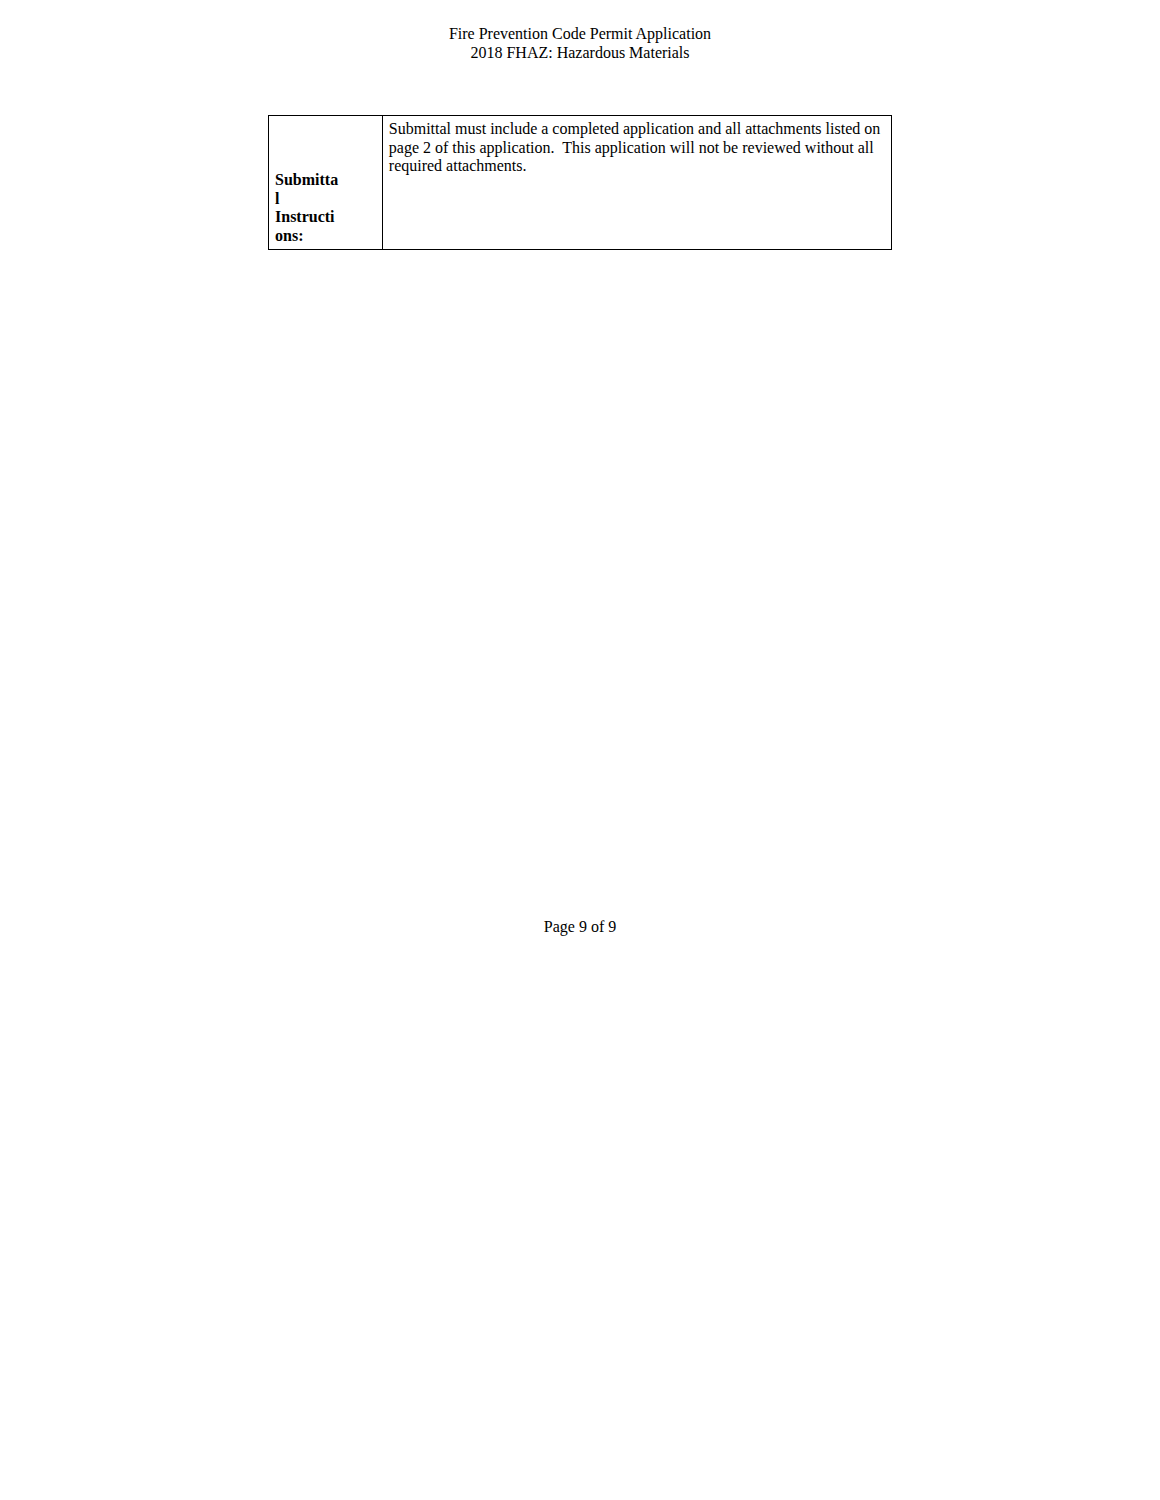Fire Prevention Code Permit Application
2018 FHAZ: Hazardous Materials
| Submitta l Instructi ons: | Submittal must include a completed application and all attachments listed on page 2 of this application. This application will not be reviewed without all required attachments. |
Page 9 of 9